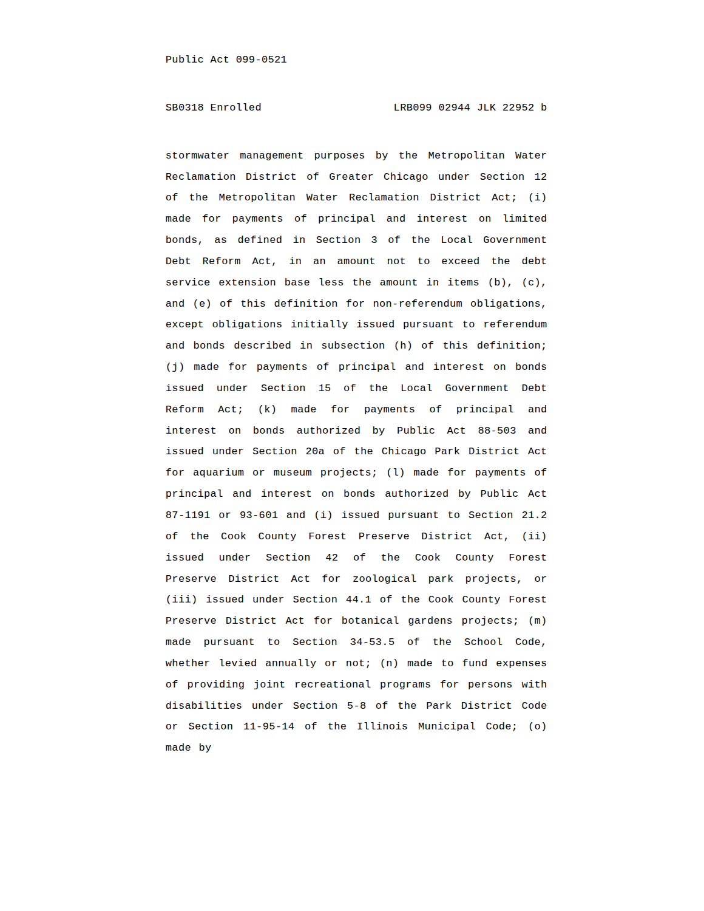Public Act 099-0521
SB0318 Enrolled LRB099 02944 JLK 22952 b
stormwater management purposes by the Metropolitan Water Reclamation District of Greater Chicago under Section 12 of the Metropolitan Water Reclamation District Act; (i) made for payments of principal and interest on limited bonds, as defined in Section 3 of the Local Government Debt Reform Act, in an amount not to exceed the debt service extension base less the amount in items (b), (c), and (e) of this definition for non-referendum obligations, except obligations initially issued pursuant to referendum and bonds described in subsection (h) of this definition; (j) made for payments of principal and interest on bonds issued under Section 15 of the Local Government Debt Reform Act; (k) made for payments of principal and interest on bonds authorized by Public Act 88-503 and issued under Section 20a of the Chicago Park District Act for aquarium or museum projects; (l) made for payments of principal and interest on bonds authorized by Public Act 87-1191 or 93-601 and (i) issued pursuant to Section 21.2 of the Cook County Forest Preserve District Act, (ii) issued under Section 42 of the Cook County Forest Preserve District Act for zoological park projects, or (iii) issued under Section 44.1 of the Cook County Forest Preserve District Act for botanical gardens projects; (m) made pursuant to Section 34-53.5 of the School Code, whether levied annually or not; (n) made to fund expenses of providing joint recreational programs for persons with disabilities under Section 5-8 of the Park District Code or Section 11-95-14 of the Illinois Municipal Code; (o) made by